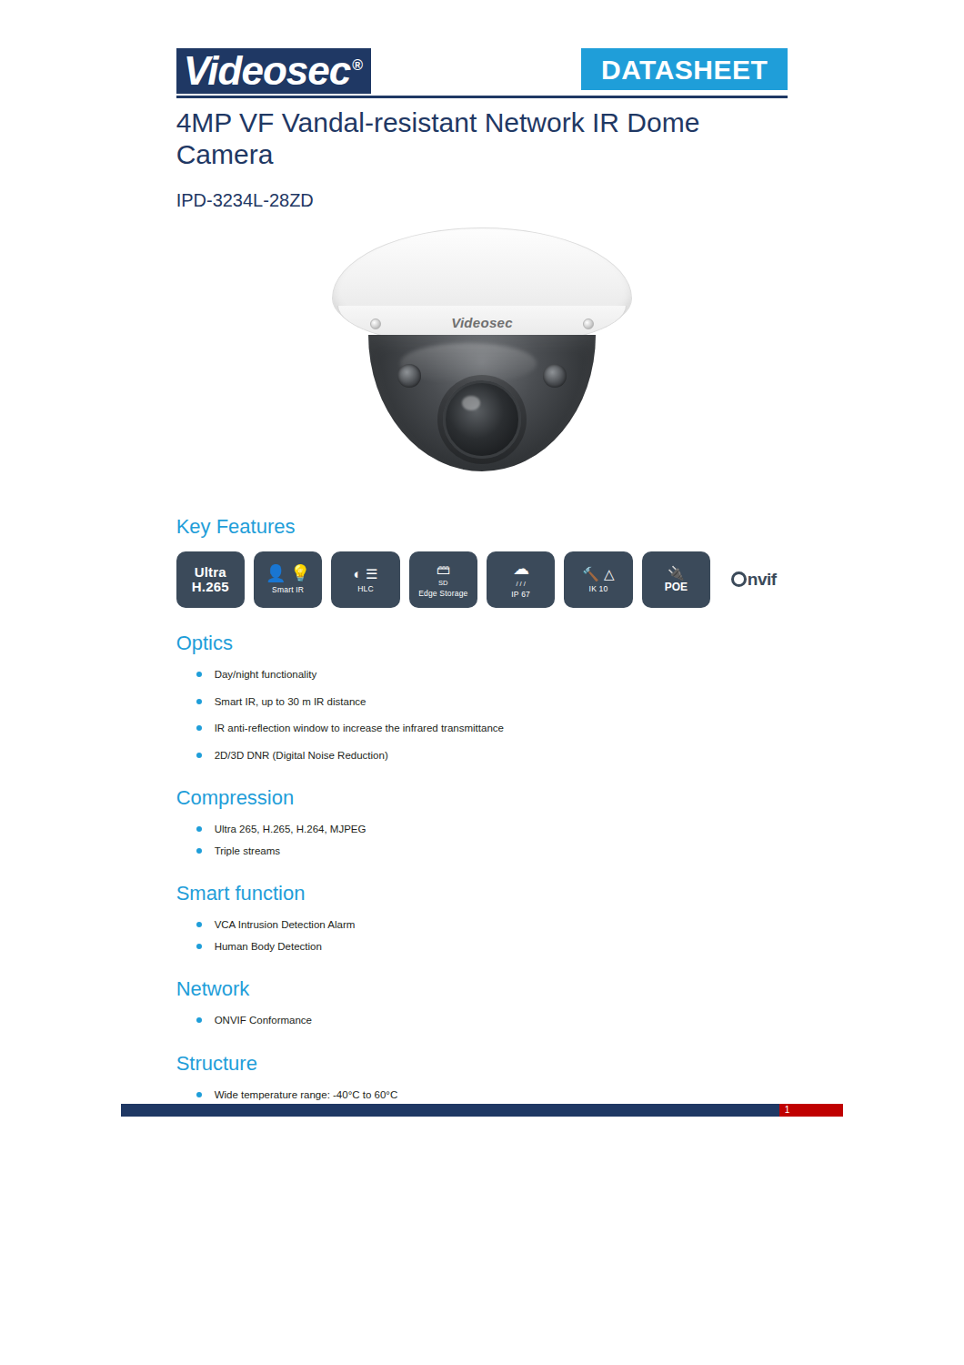Videosec®
DATASHEET
4MP VF Vandal-resistant Network IR Dome Camera
IPD-3234L-28ZD
Videosec
Key Features
Ultra
H.265
👤 💡
Smart IR
◐ ☰
HLC
🗃
SD
Edge Storage
☁
/ / /
IP 67
🔨 △
IK 10
🔌
POE
nvif
Optics
Day/night functionality
Smart IR, up to 30 m IR distance
IR anti-reflection window to increase the infrared transmittance
2D/3D DNR (Digital Noise Reduction)
Compression
Ultra 265, H.265, H.264, MJPEG
Triple streams
Smart function
VCA Intrusion Detection Alarm
Human Body Detection
Network
ONVIF Conformance
Structure
Wide temperature range: -40°C to 60°C
1